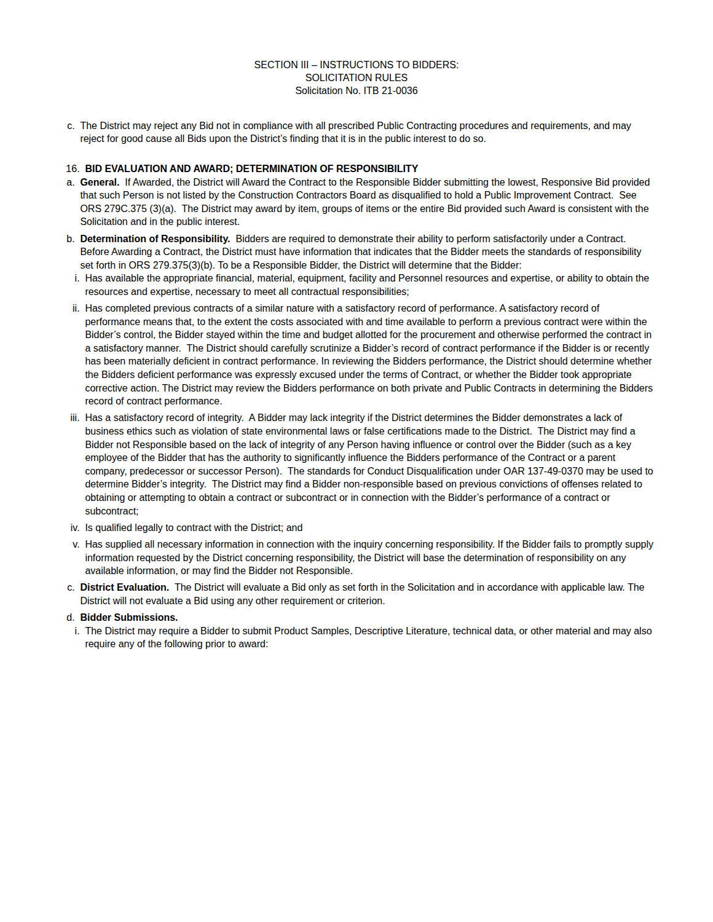SECTION III – INSTRUCTIONS TO BIDDERS:
SOLICITATION RULES
Solicitation No. ITB 21-0036
c. The District may reject any Bid not in compliance with all prescribed Public Contracting procedures and requirements, and may reject for good cause all Bids upon the District’s finding that it is in the public interest to do so.
16. BID EVALUATION AND AWARD; DETERMINATION OF RESPONSIBILITY
a. General. If Awarded, the District will Award the Contract to the Responsible Bidder submitting the lowest, Responsive Bid provided that such Person is not listed by the Construction Contractors Board as disqualified to hold a Public Improvement Contract. See ORS 279C.375 (3)(a). The District may award by item, groups of items or the entire Bid provided such Award is consistent with the Solicitation and in the public interest.
b. Determination of Responsibility. Bidders are required to demonstrate their ability to perform satisfactorily under a Contract. Before Awarding a Contract, the District must have information that indicates that the Bidder meets the standards of responsibility set forth in ORS 279.375(3)(b). To be a Responsible Bidder, the District will determine that the Bidder:
i. Has available the appropriate financial, material, equipment, facility and Personnel resources and expertise, or ability to obtain the resources and expertise, necessary to meet all contractual responsibilities;
ii. Has completed previous contracts of a similar nature with a satisfactory record of performance. A satisfactory record of performance means that, to the extent the costs associated with and time available to perform a previous contract were within the Bidder’s control, the Bidder stayed within the time and budget allotted for the procurement and otherwise performed the contract in a satisfactory manner. The District should carefully scrutinize a Bidder’s record of contract performance if the Bidder is or recently has been materially deficient in contract performance. In reviewing the Bidders performance, the District should determine whether the Bidders deficient performance was expressly excused under the terms of Contract, or whether the Bidder took appropriate corrective action. The District may review the Bidders performance on both private and Public Contracts in determining the Bidders record of contract performance.
iii. Has a satisfactory record of integrity. A Bidder may lack integrity if the District determines the Bidder demonstrates a lack of business ethics such as violation of state environmental laws or false certifications made to the District. The District may find a Bidder not Responsible based on the lack of integrity of any Person having influence or control over the Bidder (such as a key employee of the Bidder that has the authority to significantly influence the Bidders performance of the Contract or a parent company, predecessor or successor Person). The standards for Conduct Disqualification under OAR 137-49-0370 may be used to determine Bidder’s integrity. The District may find a Bidder non-responsible based on previous convictions of offenses related to obtaining or attempting to obtain a contract or subcontract or in connection with the Bidder’s performance of a contract or subcontract;
iv. Is qualified legally to contract with the District; and
v. Has supplied all necessary information in connection with the inquiry concerning responsibility. If the Bidder fails to promptly supply information requested by the District concerning responsibility, the District will base the determination of responsibility on any available information, or may find the Bidder not Responsible.
c. District Evaluation. The District will evaluate a Bid only as set forth in the Solicitation and in accordance with applicable law. The District will not evaluate a Bid using any other requirement or criterion.
d. Bidder Submissions.
i. The District may require a Bidder to submit Product Samples, Descriptive Literature, technical data, or other material and may also require any of the following prior to award: